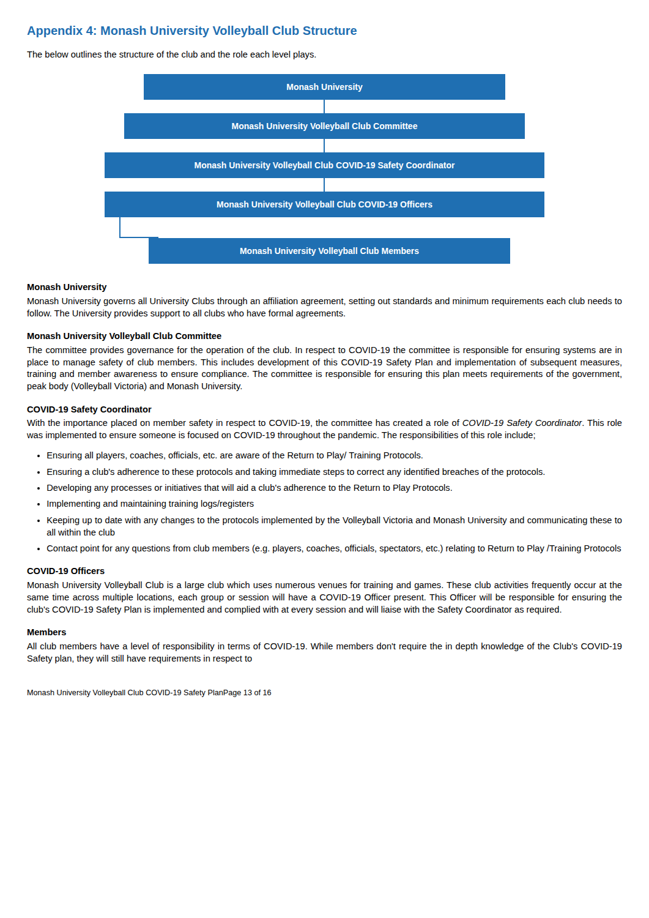Appendix 4: Monash University Volleyball Club Structure
The below outlines the structure of the club and the role each level plays.
Monash University
Monash University Volleyball Club Committee
Monash University Volleyball Club COVID-19 Safety Coordinator
Monash University Volleyball Club COVID-19 Officers
Monash University Volleyball Club Members
Monash University
Monash University governs all University Clubs through an affiliation agreement, setting out standards and minimum requirements each club needs to follow. The University provides support to all clubs who have formal agreements.
Monash University Volleyball Club Committee
The committee provides governance for the operation of the club. In respect to COVID-19 the committee is responsible for ensuring systems are in place to manage safety of club members. This includes development of this COVID-19 Safety Plan and implementation of subsequent measures, training and member awareness to ensure compliance. The committee is responsible for ensuring this plan meets requirements of the government, peak body (Volleyball Victoria) and Monash University.
COVID-19 Safety Coordinator
With the importance placed on member safety in respect to COVID-19, the committee has created a role of COVID-19 Safety Coordinator. This role was implemented to ensure someone is focused on COVID-19 throughout the pandemic. The responsibilities of this role include;
Ensuring all players, coaches, officials, etc. are aware of the Return to Play/ Training Protocols.
Ensuring a club's adherence to these protocols and taking immediate steps to correct any identified breaches of the protocols.
Developing any processes or initiatives that will aid a club's adherence to the Return to Play Protocols.
Implementing and maintaining training logs/registers
Keeping up to date with any changes to the protocols implemented by the Volleyball Victoria and Monash University and communicating these to all within the club
Contact point for any questions from club members (e.g. players, coaches, officials, spectators, etc.) relating to Return to Play /Training Protocols
COVID-19 Officers
Monash University Volleyball Club is a large club which uses numerous venues for training and games. These club activities frequently occur at the same time across multiple locations, each group or session will have a COVID-19 Officer present. This Officer will be responsible for ensuring the club's COVID-19 Safety Plan is implemented and complied with at every session and will liaise with the Safety Coordinator as required.
Members
All club members have a level of responsibility in terms of COVID-19. While members don't require the in depth knowledge of the Club's COVID-19 Safety plan, they will still have requirements in respect to
Monash University Volleyball Club COVID-19 Safety PlanPage 13 of 16